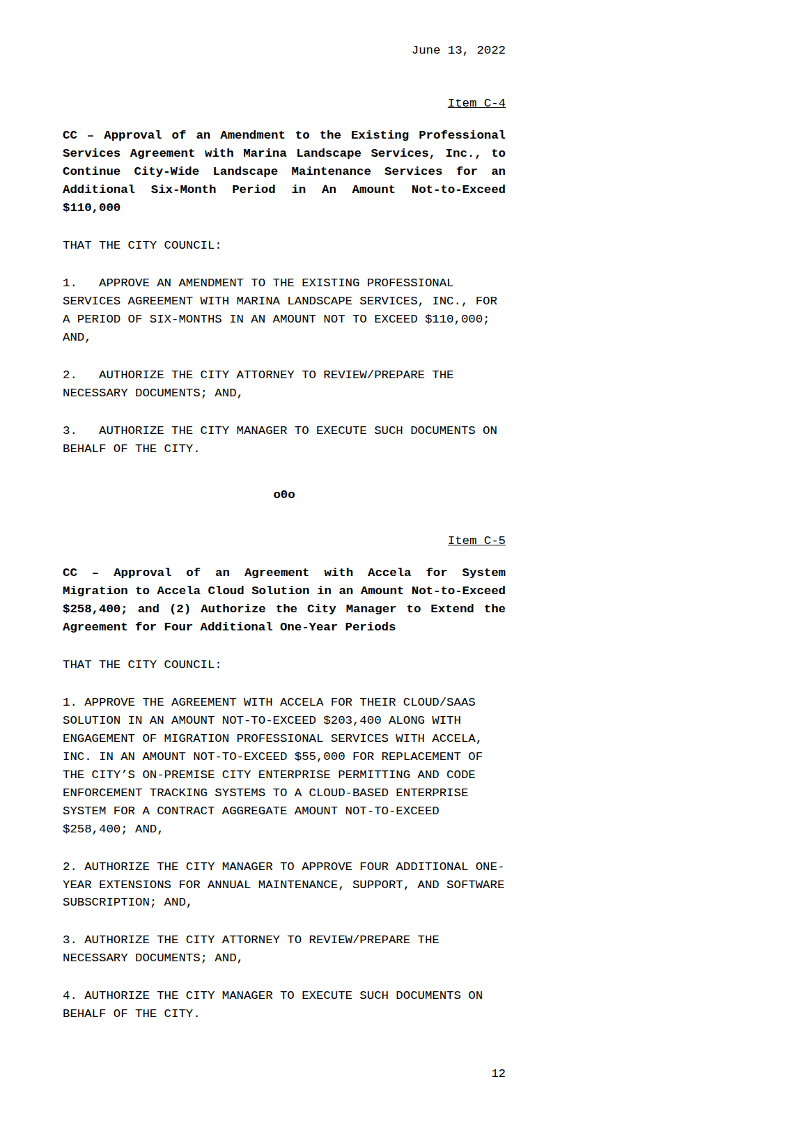June 13, 2022
Item C-4
CC – Approval of an Amendment to the Existing Professional Services Agreement with Marina Landscape Services, Inc., to Continue City-Wide Landscape Maintenance Services for an Additional Six-Month Period in An Amount Not-to-Exceed $110,000
THAT THE CITY COUNCIL:
1. APPROVE AN AMENDMENT TO THE EXISTING PROFESSIONAL SERVICES AGREEMENT WITH MARINA LANDSCAPE SERVICES, INC., FOR A PERIOD OF SIX-MONTHS IN AN AMOUNT NOT TO EXCEED $110,000; AND,
2. AUTHORIZE THE CITY ATTORNEY TO REVIEW/PREPARE THE NECESSARY DOCUMENTS; AND,
3. AUTHORIZE THE CITY MANAGER TO EXECUTE SUCH DOCUMENTS ON BEHALF OF THE CITY.
o0o
Item C-5
CC – Approval of an Agreement with Accela for System Migration to Accela Cloud Solution in an Amount Not-to-Exceed $258,400; and (2) Authorize the City Manager to Extend the Agreement for Four Additional One-Year Periods
THAT THE CITY COUNCIL:
1. APPROVE THE AGREEMENT WITH ACCELA FOR THEIR CLOUD/SAAS SOLUTION IN AN AMOUNT NOT-TO-EXCEED $203,400 ALONG WITH ENGAGEMENT OF MIGRATION PROFESSIONAL SERVICES WITH ACCELA, INC. IN AN AMOUNT NOT-TO-EXCEED $55,000 FOR REPLACEMENT OF THE CITY’S ON-PREMISE CITY ENTERPRISE PERMITTING AND CODE ENFORCEMENT TRACKING SYSTEMS TO A CLOUD-BASED ENTERPRISE SYSTEM FOR A CONTRACT AGGREGATE AMOUNT NOT-TO-EXCEED $258,400; AND,
2. AUTHORIZE THE CITY MANAGER TO APPROVE FOUR ADDITIONAL ONE-YEAR EXTENSIONS FOR ANNUAL MAINTENANCE, SUPPORT, AND SOFTWARE SUBSCRIPTION; AND,
3. AUTHORIZE THE CITY ATTORNEY TO REVIEW/PREPARE THE NECESSARY DOCUMENTS; AND,
4. AUTHORIZE THE CITY MANAGER TO EXECUTE SUCH DOCUMENTS ON BEHALF OF THE CITY.
12